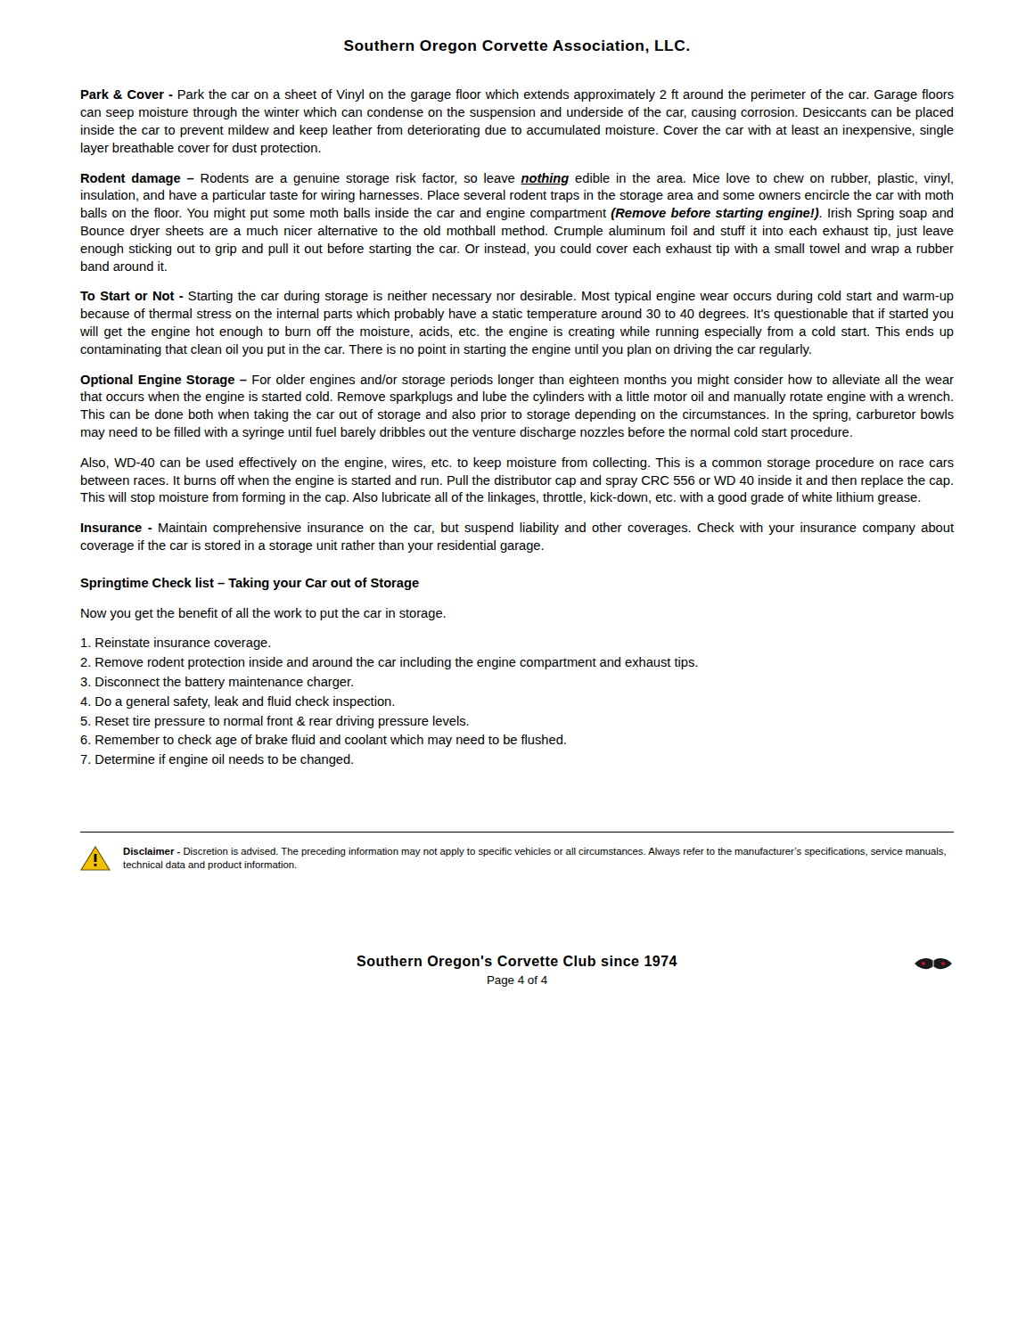Southern Oregon Corvette Association, LLC.
Park & Cover - Park the car on a sheet of Vinyl on the garage floor which extends approximately 2 ft around the perimeter of the car. Garage floors can seep moisture through the winter which can condense on the suspension and underside of the car, causing corrosion. Desiccants can be placed inside the car to prevent mildew and keep leather from deteriorating due to accumulated moisture. Cover the car with at least an inexpensive, single layer breathable cover for dust protection.
Rodent damage – Rodents are a genuine storage risk factor, so leave nothing edible in the area. Mice love to chew on rubber, plastic, vinyl, insulation, and have a particular taste for wiring harnesses. Place several rodent traps in the storage area and some owners encircle the car with moth balls on the floor. You might put some moth balls inside the car and engine compartment (Remove before starting engine!). Irish Spring soap and Bounce dryer sheets are a much nicer alternative to the old mothball method. Crumple aluminum foil and stuff it into each exhaust tip, just leave enough sticking out to grip and pull it out before starting the car. Or instead, you could cover each exhaust tip with a small towel and wrap a rubber band around it.
To Start or Not - Starting the car during storage is neither necessary nor desirable. Most typical engine wear occurs during cold start and warm-up because of thermal stress on the internal parts which probably have a static temperature around 30 to 40 degrees. It's questionable that if started you will get the engine hot enough to burn off the moisture, acids, etc. the engine is creating while running especially from a cold start. This ends up contaminating that clean oil you put in the car. There is no point in starting the engine until you plan on driving the car regularly.
Optional Engine Storage – For older engines and/or storage periods longer than eighteen months you might consider how to alleviate all the wear that occurs when the engine is started cold. Remove sparkplugs and lube the cylinders with a little motor oil and manually rotate engine with a wrench. This can be done both when taking the car out of storage and also prior to storage depending on the circumstances. In the spring, carburetor bowls may need to be filled with a syringe until fuel barely dribbles out the venture discharge nozzles before the normal cold start procedure.
Also, WD-40 can be used effectively on the engine, wires, etc. to keep moisture from collecting. This is a common storage procedure on race cars between races. It burns off when the engine is started and run. Pull the distributor cap and spray CRC 556 or WD 40 inside it and then replace the cap. This will stop moisture from forming in the cap. Also lubricate all of the linkages, throttle, kick-down, etc. with a good grade of white lithium grease.
Insurance - Maintain comprehensive insurance on the car, but suspend liability and other coverages. Check with your insurance company about coverage if the car is stored in a storage unit rather than your residential garage.
Springtime Check list – Taking your Car out of Storage
Now you get the benefit of all the work to put the car in storage.
1. Reinstate insurance coverage.
2. Remove rodent protection inside and around the car including the engine compartment and exhaust tips.
3. Disconnect the battery maintenance charger.
4. Do a general safety, leak and fluid check inspection.
5. Reset tire pressure to normal front & rear driving pressure levels.
6. Remember to check age of brake fluid and coolant which may need to be flushed.
7. Determine if engine oil needs to be changed.
Disclaimer - Discretion is advised. The preceding information may not apply to specific vehicles or all circumstances. Always refer to the manufacturer’s specifications, service manuals, technical data and product information.
Southern Oregon's Corvette Club since 1974
Page 4 of 4